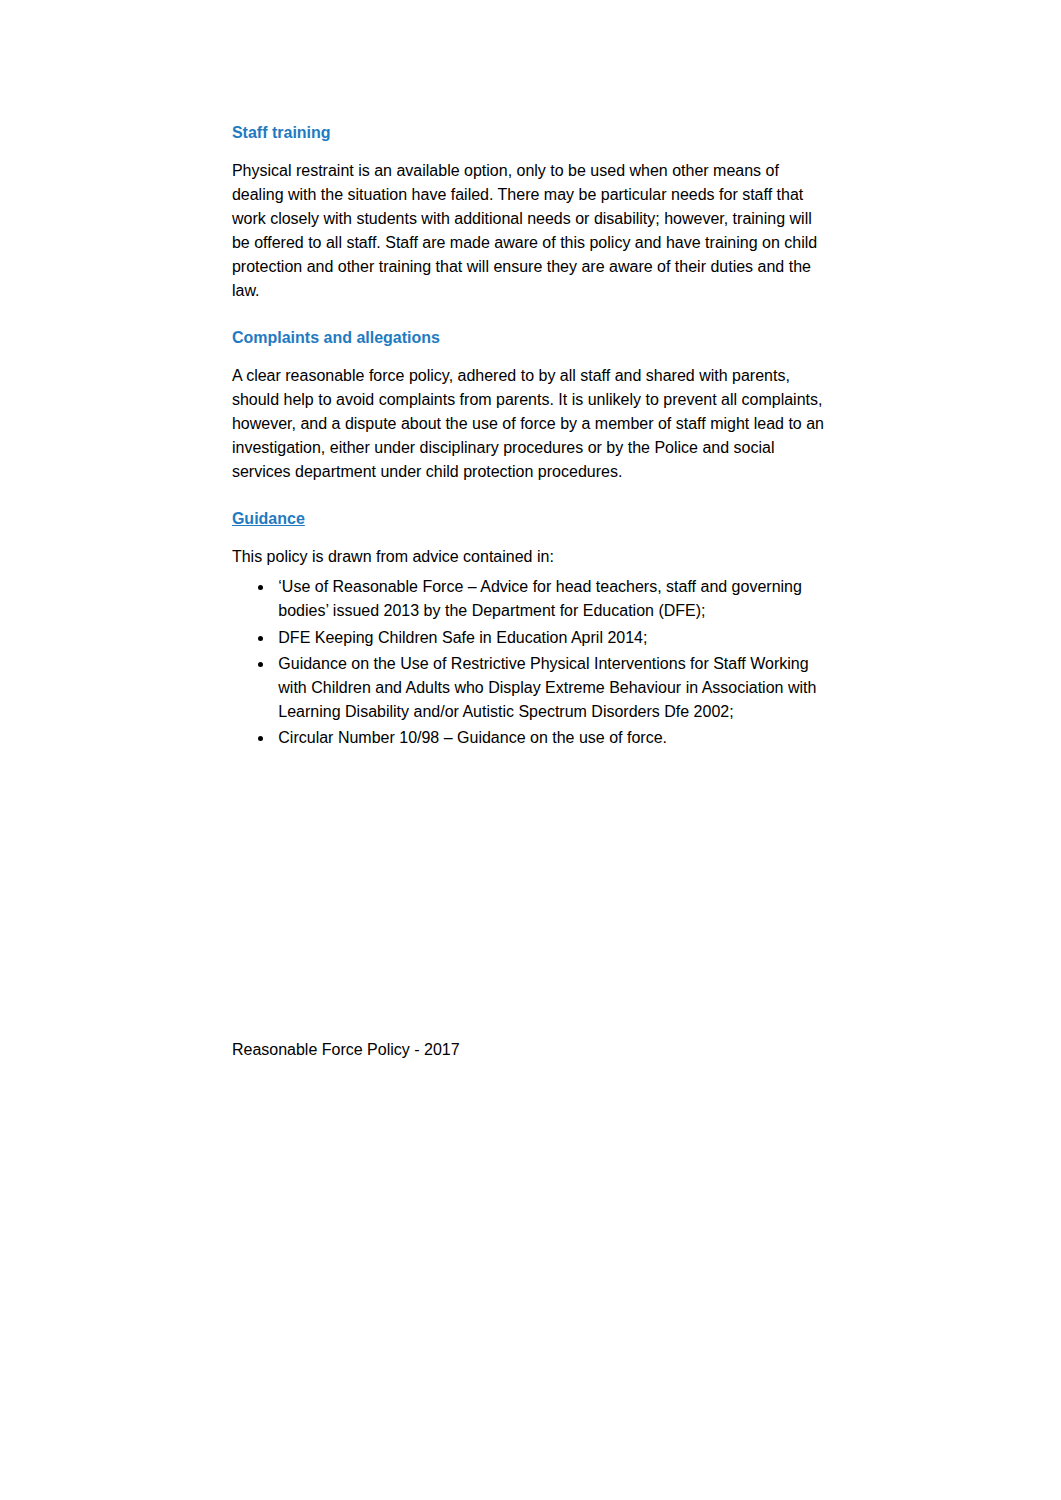Staff training
Physical restraint is an available option, only to be used when other means of dealing with the situation have failed. There may be particular needs for staff that work closely with students with additional needs or disability; however, training will be offered to all staff. Staff are made aware of this policy and have training on child protection and other training that will ensure they are aware of their duties and the law.
Complaints and allegations
A clear reasonable force policy, adhered to by all staff and shared with parents, should help to avoid complaints from parents. It is unlikely to prevent all complaints, however, and a dispute about the use of force by a member of staff might lead to an investigation, either under disciplinary procedures or by the Police and social services department under child protection procedures.
Guidance
This policy is drawn from advice contained in:
‘Use of Reasonable Force – Advice for head teachers, staff and governing bodies’ issued 2013 by the Department for Education (DFE);
DFE Keeping Children Safe in Education April 2014;
Guidance on the Use of Restrictive Physical Interventions for Staff Working with Children and Adults who Display Extreme Behaviour in Association with Learning Disability and/or Autistic Spectrum Disorders Dfe 2002;
Circular Number 10/98 – Guidance on the use of force.
Reasonable Force Policy - 2017